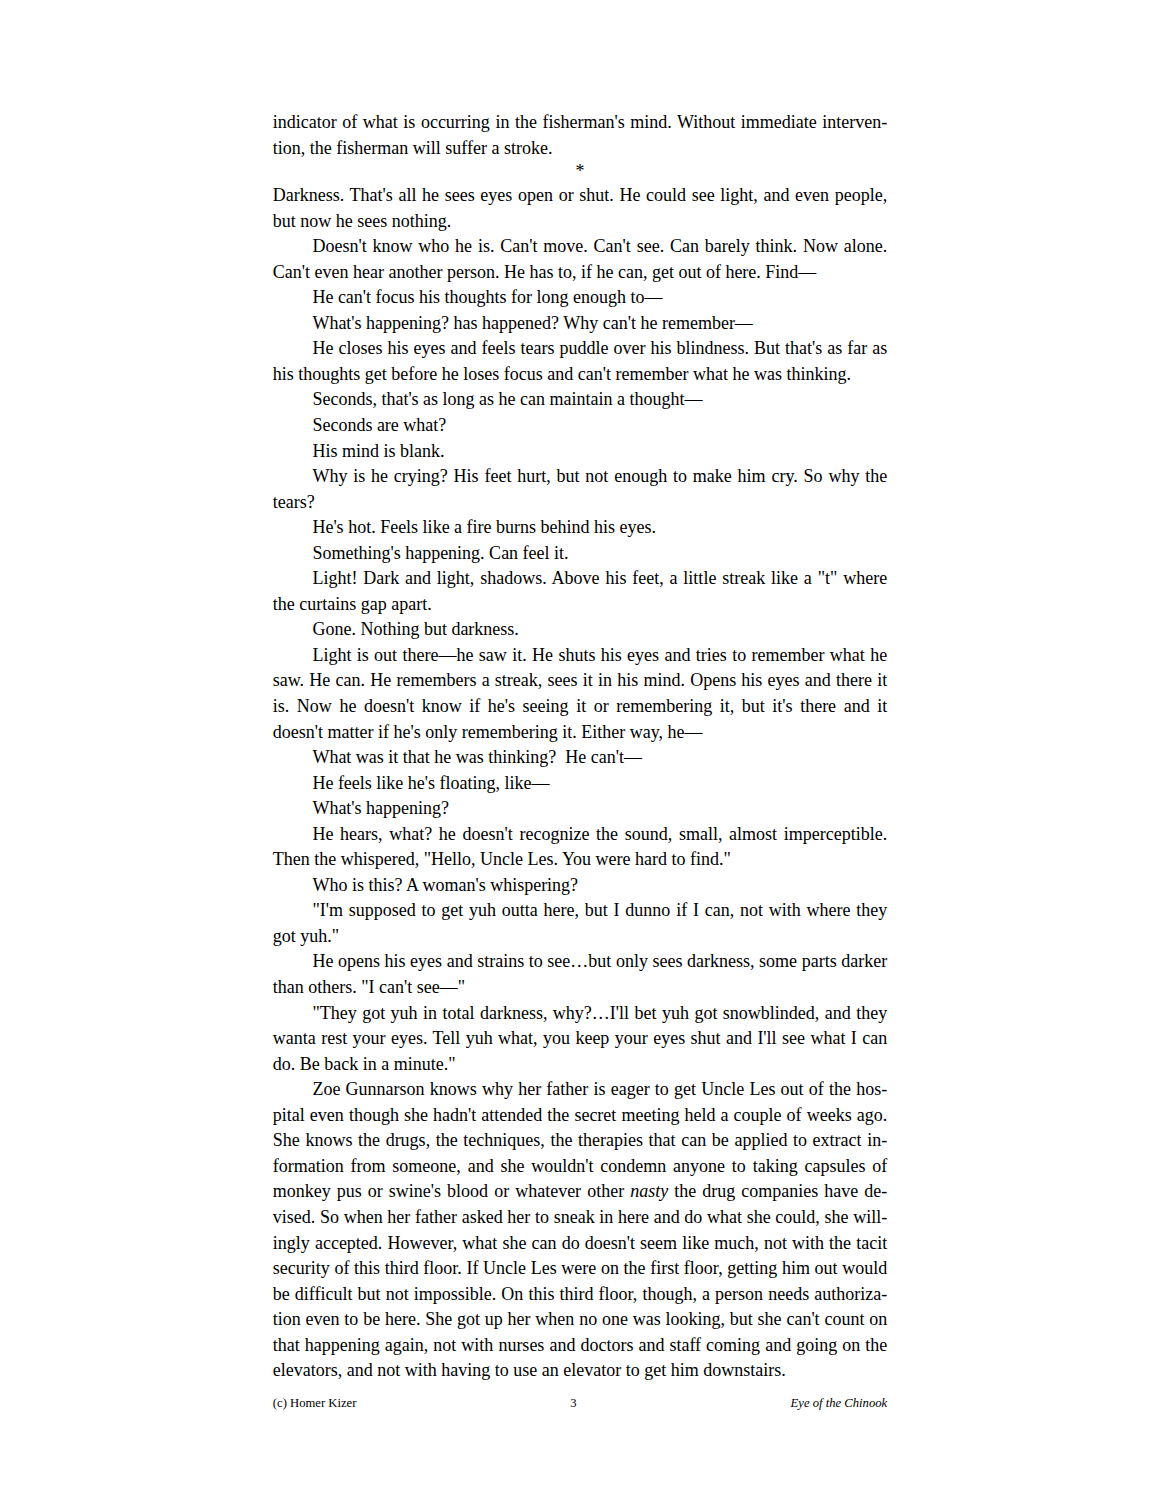indicator of what is occurring in the fisherman's mind. Without immediate intervention, the fisherman will suffer a stroke.
*
Darkness. That's all he sees eyes open or shut. He could see light, and even people, but now he sees nothing.
Doesn't know who he is. Can't move. Can't see. Can barely think. Now alone. Can't even hear another person. He has to, if he can, get out of here. Find—
He can't focus his thoughts for long enough to—
What's happening? has happened? Why can't he remember—
He closes his eyes and feels tears puddle over his blindness. But that's as far as his thoughts get before he loses focus and can't remember what he was thinking.
Seconds, that's as long as he can maintain a thought—
Seconds are what?
His mind is blank.
Why is he crying? His feet hurt, but not enough to make him cry. So why the tears?
He's hot. Feels like a fire burns behind his eyes.
Something's happening. Can feel it.
Light! Dark and light, shadows. Above his feet, a little streak like a "t" where the curtains gap apart.
Gone. Nothing but darkness.
Light is out there—he saw it. He shuts his eyes and tries to remember what he saw. He can. He remembers a streak, sees it in his mind. Opens his eyes and there it is. Now he doesn't know if he's seeing it or remembering it, but it's there and it doesn't matter if he's only remembering it. Either way, he—
What was it that he was thinking? He can't—
He feels like he's floating, like—
What's happening?
He hears, what? he doesn't recognize the sound, small, almost imperceptible. Then the whispered, "Hello, Uncle Les. You were hard to find."
Who is this? A woman's whispering?
"I'm supposed to get yuh outta here, but I dunno if I can, not with where they got yuh."
He opens his eyes and strains to see…but only sees darkness, some parts darker than others. "I can't see—"
"They got yuh in total darkness, why?…I'll bet yuh got snowblinded, and they wanta rest your eyes. Tell yuh what, you keep your eyes shut and I'll see what I can do. Be back in a minute."
Zoe Gunnarson knows why her father is eager to get Uncle Les out of the hospital even though she hadn't attended the secret meeting held a couple of weeks ago. She knows the drugs, the techniques, the therapies that can be applied to extract information from someone, and she wouldn't condemn anyone to taking capsules of monkey pus or swine's blood or whatever other nasty the drug companies have devised. So when her father asked her to sneak in here and do what she could, she willingly accepted. However, what she can do doesn't seem like much, not with the tacit security of this third floor. If Uncle Les were on the first floor, getting him out would be difficult but not impossible. On this third floor, though, a person needs authorization even to be here. She got up her when no one was looking, but she can't count on that happening again, not with nurses and doctors and staff coming and going on the elevators, and not with having to use an elevator to get him downstairs.
(c) Homer Kizer 3 Eye of the Chinook